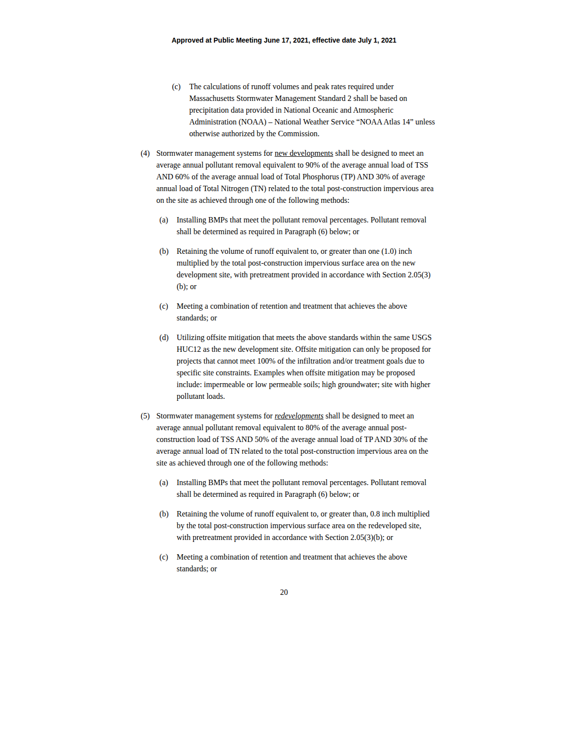Approved at Public Meeting June 17, 2021, effective date July 1, 2021
(c)
The calculations of runoff volumes and peak rates required under Massachusetts Stormwater Management Standard 2 shall be based on precipitation data provided in National Oceanic and Atmospheric Administration (NOAA) – National Weather Service “NOAA Atlas 14” unless otherwise authorized by the Commission.
(4)
Stormwater management systems for new developments shall be designed to meet an average annual pollutant removal equivalent to 90% of the average annual load of TSS AND 60% of the average annual load of Total Phosphorus (TP) AND 30% of average annual load of Total Nitrogen (TN) related to the total post-construction impervious area on the site as achieved through one of the following methods:
(a)
Installing BMPs that meet the pollutant removal percentages. Pollutant removal shall be determined as required in Paragraph (6) below; or
(b)
Retaining the volume of runoff equivalent to, or greater than one (1.0) inch multiplied by the total post-construction impervious surface area on the new development site, with pretreatment provided in accordance with Section 2.05(3)(b); or
(c)
Meeting a combination of retention and treatment that achieves the above standards; or
(d)
Utilizing offsite mitigation that meets the above standards within the same USGS HUC12 as the new development site. Offsite mitigation can only be proposed for projects that cannot meet 100% of the infiltration and/or treatment goals due to specific site constraints. Examples when offsite mitigation may be proposed include: impermeable or low permeable soils; high groundwater; site with higher pollutant loads.
(5)
Stormwater management systems for redevelopments shall be designed to meet an average annual pollutant removal equivalent to 80% of the average annual post-construction load of TSS AND 50% of the average annual load of TP AND 30% of the average annual load of TN related to the total post-construction impervious area on the site as achieved through one of the following methods:
(a)
Installing BMPs that meet the pollutant removal percentages. Pollutant removal shall be determined as required in Paragraph (6) below; or
(b)
Retaining the volume of runoff equivalent to, or greater than, 0.8 inch multiplied by the total post-construction impervious surface area on the redeveloped site, with pretreatment provided in accordance with Section 2.05(3)(b); or
(c)
Meeting a combination of retention and treatment that achieves the above standards; or
20